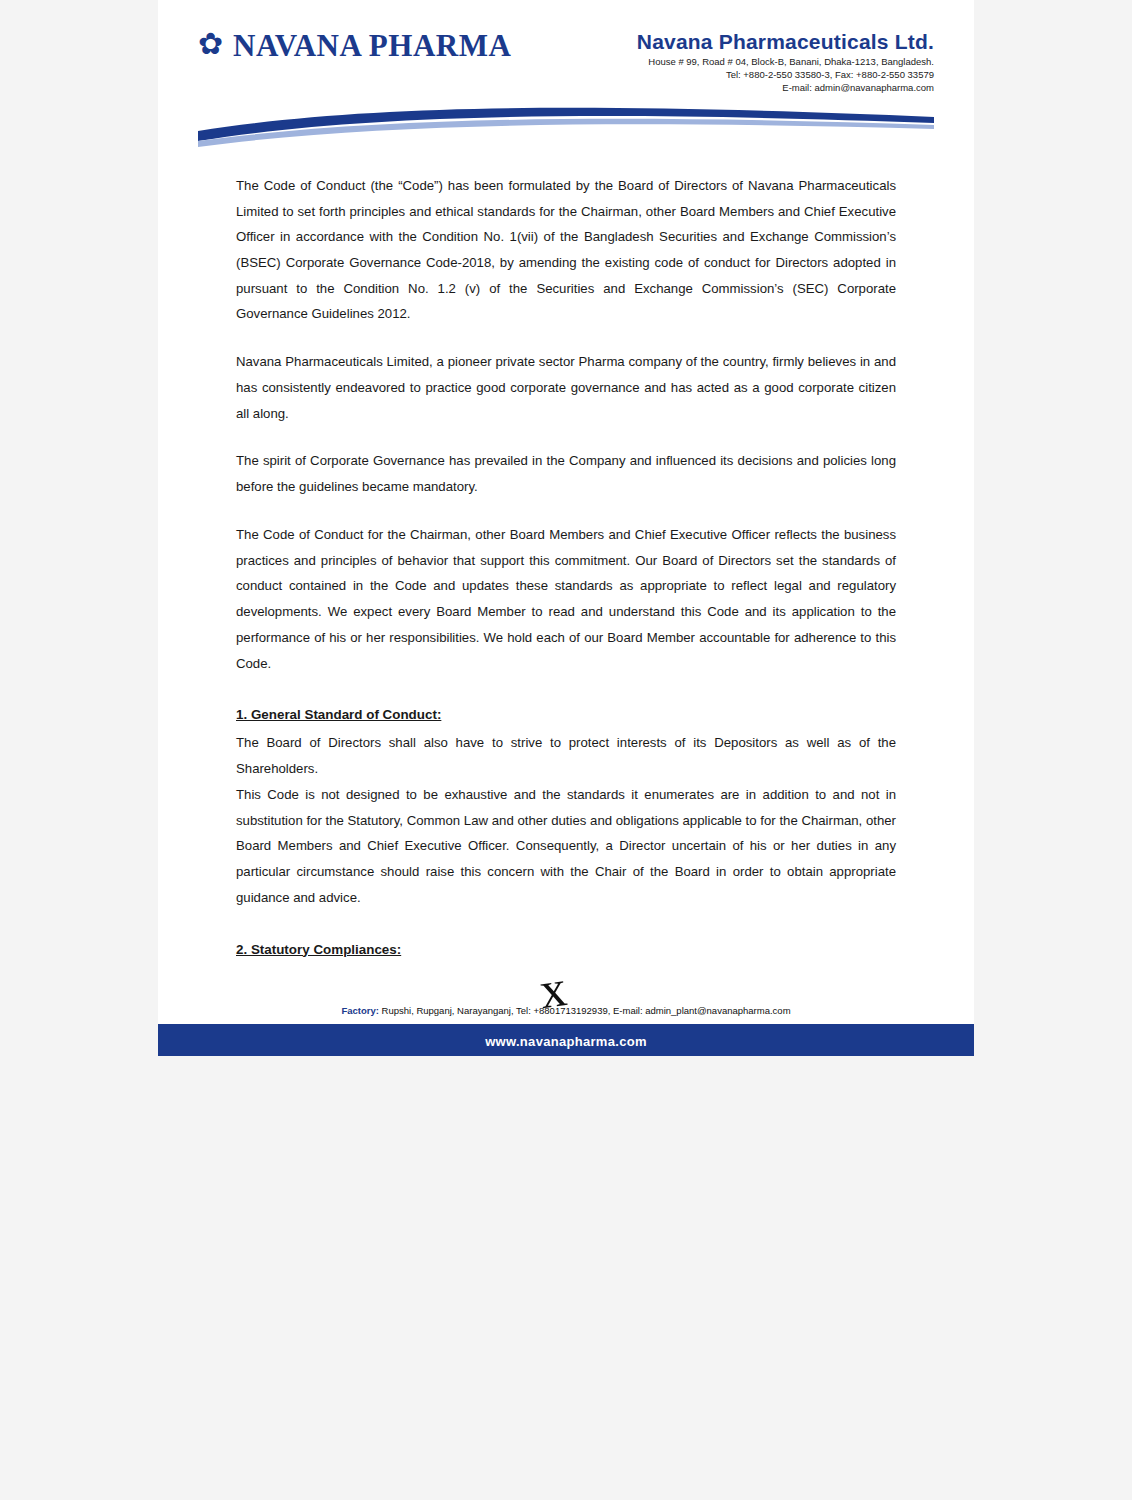✿ NAVANA PHARMA
Navana Pharmaceuticals Ltd.
House # 99, Road # 04, Block-B, Banani, Dhaka-1213, Bangladesh.
Tel: +880-2-550 33580-3, Fax: +880-2-550 33579
E-mail: admin@navanapharma.com
The Code of Conduct (the “Code”) has been formulated by the Board of Directors of Navana Pharmaceuticals Limited to set forth principles and ethical standards for the Chairman, other Board Members and Chief Executive Officer in accordance with the Condition No. 1(vii) of the Bangladesh Securities and Exchange Commission’s (BSEC) Corporate Governance Code-2018, by amending the existing code of conduct for Directors adopted in pursuant to the Condition No. 1.2 (v) of the Securities and Exchange Commission’s (SEC) Corporate Governance Guidelines 2012.
Navana Pharmaceuticals Limited, a pioneer private sector Pharma company of the country, firmly believes in and has consistently endeavored to practice good corporate governance and has acted as a good corporate citizen all along.
The spirit of Corporate Governance has prevailed in the Company and influenced its decisions and policies long before the guidelines became mandatory.
The Code of Conduct for the Chairman, other Board Members and Chief Executive Officer reflects the business practices and principles of behavior that support this commitment. Our Board of Directors set the standards of conduct contained in the Code and updates these standards as appropriate to reflect legal and regulatory developments. We expect every Board Member to read and understand this Code and its application to the performance of his or her responsibilities. We hold each of our Board Member accountable for adherence to this Code.
1. General Standard of Conduct:
The Board of Directors shall also have to strive to protect interests of its Depositors as well as of the Shareholders.
This Code is not designed to be exhaustive and the standards it enumerates are in addition to and not in substitution for the Statutory, Common Law and other duties and obligations applicable to for the Chairman, other Board Members and Chief Executive Officer. Consequently, a Director uncertain of his or her duties in any particular circumstance should raise this concern with the Chair of the Board in order to obtain appropriate guidance and advice.
2. Statutory Compliances:
x
Factory: Rupshi, Rupganj, Narayanganj, Tel: +8801713192939, E-mail: admin_plant@navanapharma.com
www.navanapharma.com